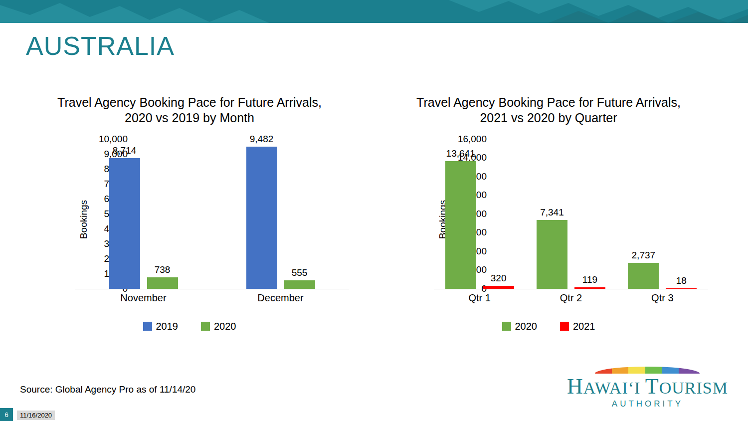AUSTRALIA
Travel Agency Booking Pace for Future Arrivals,
2020 vs 2019 by Month
Bookings
10,000 9,000 8,000 7,000 6,000 5,000 4,000 3,000 2,000 1,000 0
8,714
738
9,482
555
November December
2019
2020
Travel Agency Booking Pace for Future Arrivals,
2021 vs 2020 by Quarter
Bookings
16,000 14,000 12,000 10,000 8,000 6,000 4,000 2,000 0
13,641
320
7,341
119
2,737
18
Qtr 1 Qtr 2 Qtr 3
2020
2021
Source: Global Agency Pro as of 11/14/20
6
11/16/2020
HAWAIʻI TOURISM
AUTHORITY